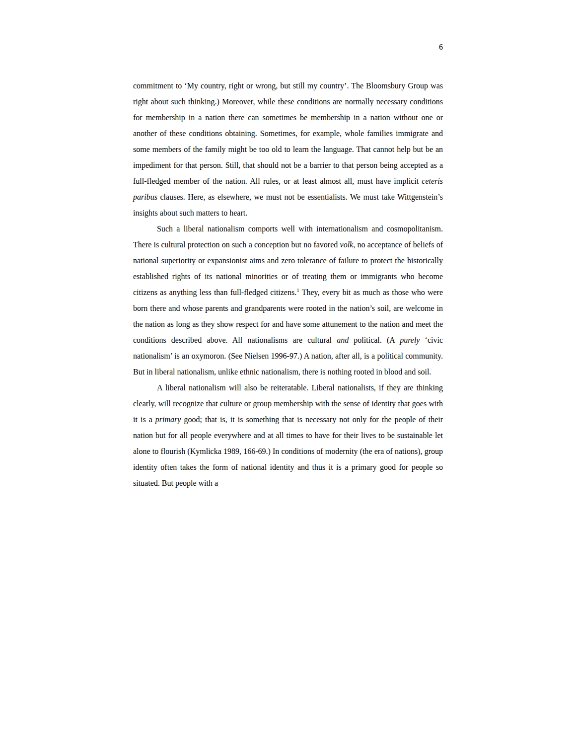6
commitment to ‘My country, right or wrong, but still my country’. The Bloomsbury Group was right about such thinking.) Moreover, while these conditions are normally necessary conditions for membership in a nation there can sometimes be membership in a nation without one or another of these conditions obtaining. Sometimes, for example, whole families immigrate and some members of the family might be too old to learn the language. That cannot help but be an impediment for that person. Still, that should not be a barrier to that person being accepted as a full-fledged member of the nation. All rules, or at least almost all, must have implicit ceteris paribus clauses. Here, as elsewhere, we must not be essentialists. We must take Wittgenstein’s insights about such matters to heart.
Such a liberal nationalism comports well with internationalism and cosmopolitanism. There is cultural protection on such a conception but no favored volk, no acceptance of beliefs of national superiority or expansionist aims and zero tolerance of failure to protect the historically established rights of its national minorities or of treating them or immigrants who become citizens as anything less than full-fledged citizens.1 They, every bit as much as those who were born there and whose parents and grandparents were rooted in the nation’s soil, are welcome in the nation as long as they show respect for and have some attunement to the nation and meet the conditions described above. All nationalisms are cultural and political. (A purely ‘civic nationalism’ is an oxymoron. (See Nielsen 1996-97.) A nation, after all, is a political community. But in liberal nationalism, unlike ethnic nationalism, there is nothing rooted in blood and soil.
A liberal nationalism will also be reiteratable. Liberal nationalists, if they are thinking clearly, will recognize that culture or group membership with the sense of identity that goes with it is a primary good; that is, it is something that is necessary not only for the people of their nation but for all people everywhere and at all times to have for their lives to be sustainable let alone to flourish (Kymlicka 1989, 166-69.) In conditions of modernity (the era of nations), group identity often takes the form of national identity and thus it is a primary good for people so situated. But people with a